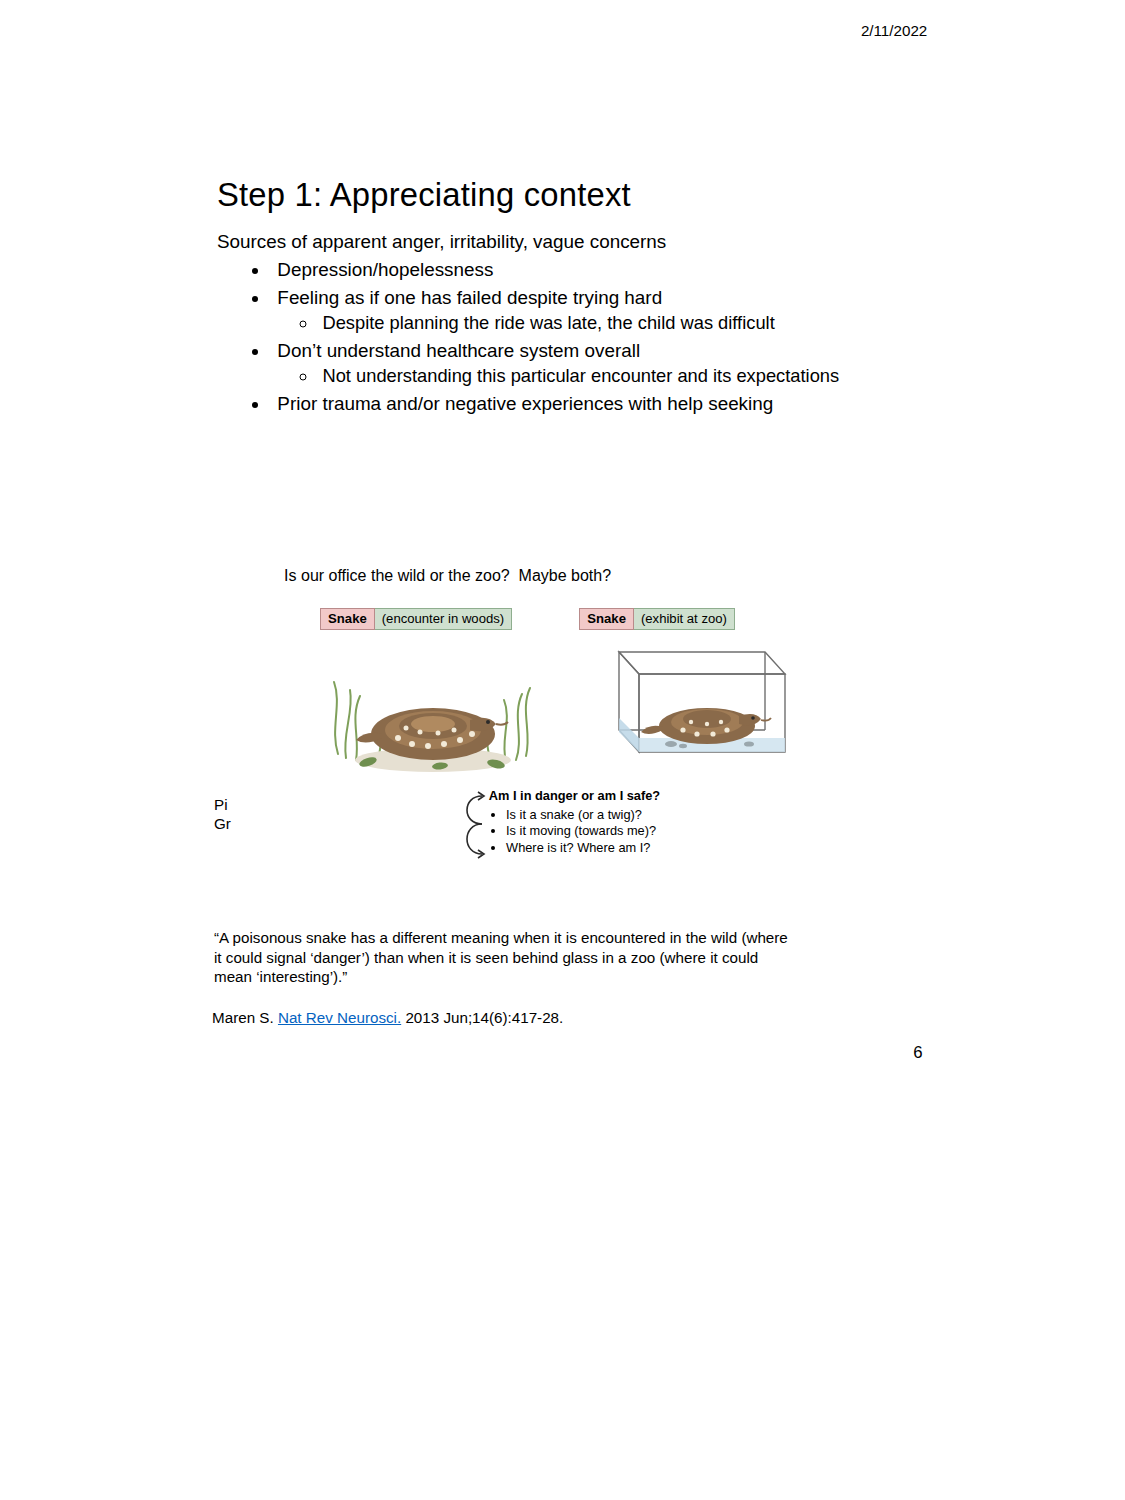2/11/2022
Step 1: Appreciating context
Sources of apparent anger, irritability, vague concerns
Depression/hopelessness
Feeling as if one has failed despite trying hard
Despite planning the ride was late, the child was difficult
Don’t understand healthcare system overall
Not understanding this particular encounter and its expectations
Prior trauma and/or negative experiences with help seeking
Is our office the wild or the zoo? Maybe both?
Pi
Gr
Snake(encounter in woods)
Snake(exhibit at zoo)
Am I in danger or am I safe?
Is it a snake (or a twig)?
Is it moving (towards me)?
Where is it? Where am I?
“A poisonous snake has a different meaning when it is encountered in the wild (where it could signal ‘danger’) than when it is seen behind glass in a zoo (where it could mean ‘interesting’).”
Maren S. Nat Rev Neurosci. 2013 Jun;14(6):417-28.
6